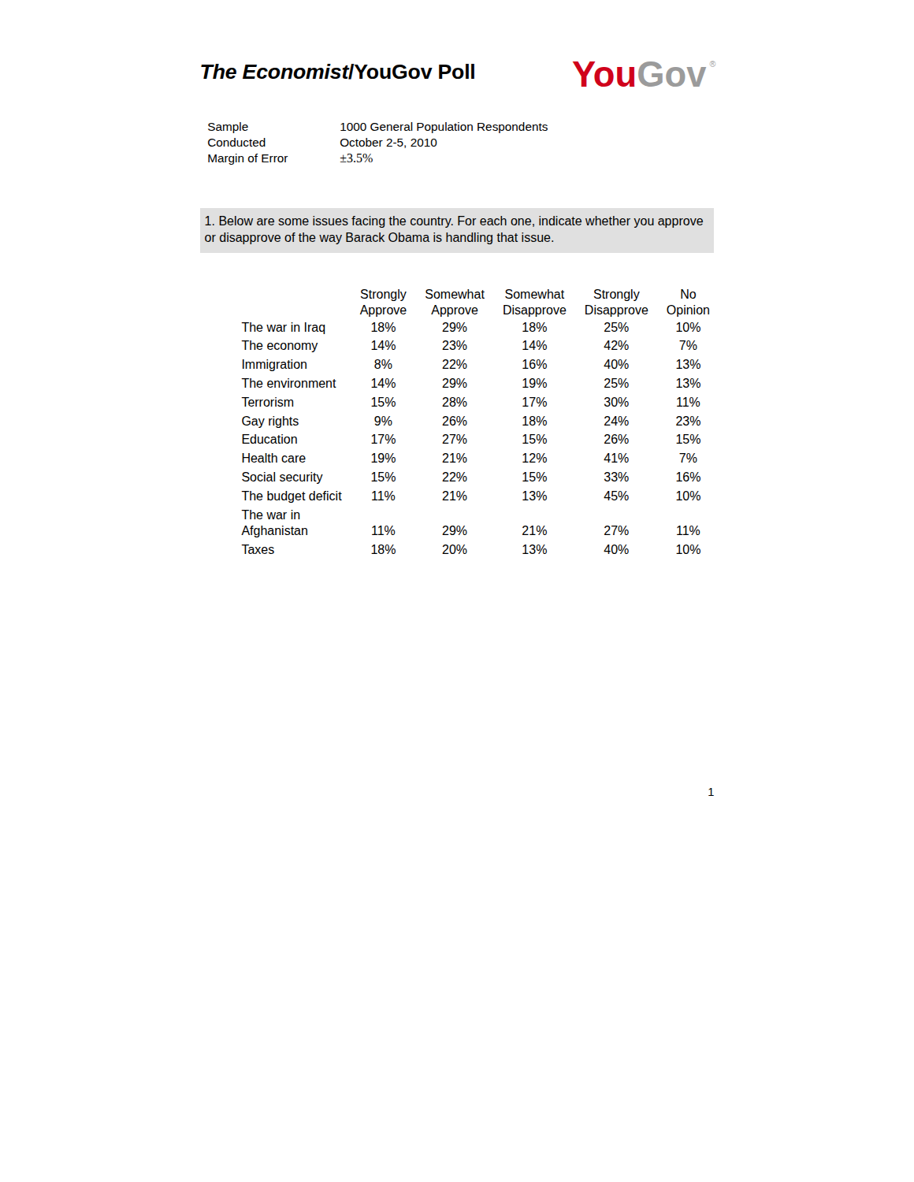The Economist/YouGov Poll
You Gov®
| Sample | 1000 General Population Respondents |
| Conducted | October 2-5, 2010 |
| Margin of Error | ±3.5% |
1. Below are some issues facing the country. For each one, indicate whether you approve or disapprove of the way Barack Obama is handling that issue.
| | Strongly Approve | Somewhat Approve | Somewhat Disapprove | Strongly Disapprove | No Opinion |
| --- | --- | --- | --- | --- | --- |
| The war in Iraq | 18% | 29% | 18% | 25% | 10% |
| The economy | 14% | 23% | 14% | 42% | 7% |
| Immigration | 8% | 22% | 16% | 40% | 13% |
| The environment | 14% | 29% | 19% | 25% | 13% |
| Terrorism | 15% | 28% | 17% | 30% | 11% |
| Gay rights | 9% | 26% | 18% | 24% | 23% |
| Education | 17% | 27% | 15% | 26% | 15% |
| Health care | 19% | 21% | 12% | 41% | 7% |
| Social security | 15% | 22% | 15% | 33% | 16% |
| The budget deficit | 11% | 21% | 13% | 45% | 10% |
| The war in Afghanistan | 11% | 29% | 21% | 27% | 11% |
| Taxes | 18% | 20% | 13% | 40% | 10% |
1